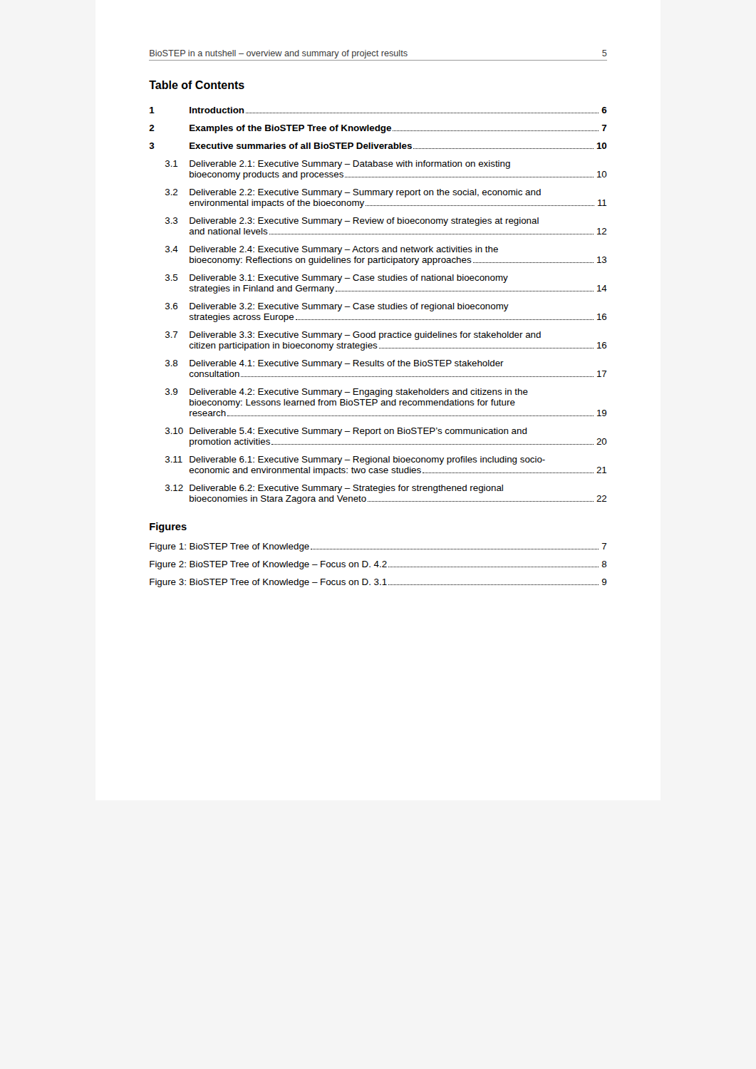BioSTEP in a nutshell – overview and summary of project results
5
Table of Contents
| 1 | Introduction 6 |
| 2 | Examples of the BioSTEP Tree of Knowledge 7 |
| 3 | Executive summaries of all BioSTEP Deliverables 10 |
| 3.1 | Deliverable 2.1: Executive Summary – Database with information on existing bioeconomy products and processes 10 |
| 3.2 | Deliverable 2.2: Executive Summary – Summary report on the social, economic and environmental impacts of the bioeconomy 11 |
| 3.3 | Deliverable 2.3: Executive Summary – Review of bioeconomy strategies at regional and national levels 12 |
| 3.4 | Deliverable 2.4: Executive Summary – Actors and network activities in the bioeconomy: Reflections on guidelines for participatory approaches 13 |
| 3.5 | Deliverable 3.1: Executive Summary – Case studies of national bioeconomy strategies in Finland and Germany 14 |
| 3.6 | Deliverable 3.2: Executive Summary – Case studies of regional bioeconomy strategies across Europe 16 |
| 3.7 | Deliverable 3.3: Executive Summary – Good practice guidelines for stakeholder and citizen participation in bioeconomy strategies 16 |
| 3.8 | Deliverable 4.1: Executive Summary – Results of the BioSTEP stakeholder consultation 17 |
| 3.9 | Deliverable 4.2: Executive Summary – Engaging stakeholders and citizens in the bioeconomy: Lessons learned from BioSTEP and recommendations for future research 19 |
| 3.10 | Deliverable 5.4: Executive Summary – Report on BioSTEP’s communication and promotion activities 20 |
| 3.11 | Deliverable 6.1: Executive Summary – Regional bioeconomy profiles including socio- economic and environmental impacts: two case studies 21 |
| 3.12 | Deliverable 6.2: Executive Summary – Strategies for strengthened regional bioeconomies in Stara Zagora and Veneto 22 |
Figures
| Figure 1: BioSTEP Tree of Knowledge 7 |
| Figure 2: BioSTEP Tree of Knowledge – Focus on D. 4.2 8 |
| Figure 3: BioSTEP Tree of Knowledge – Focus on D. 3.1 9 |